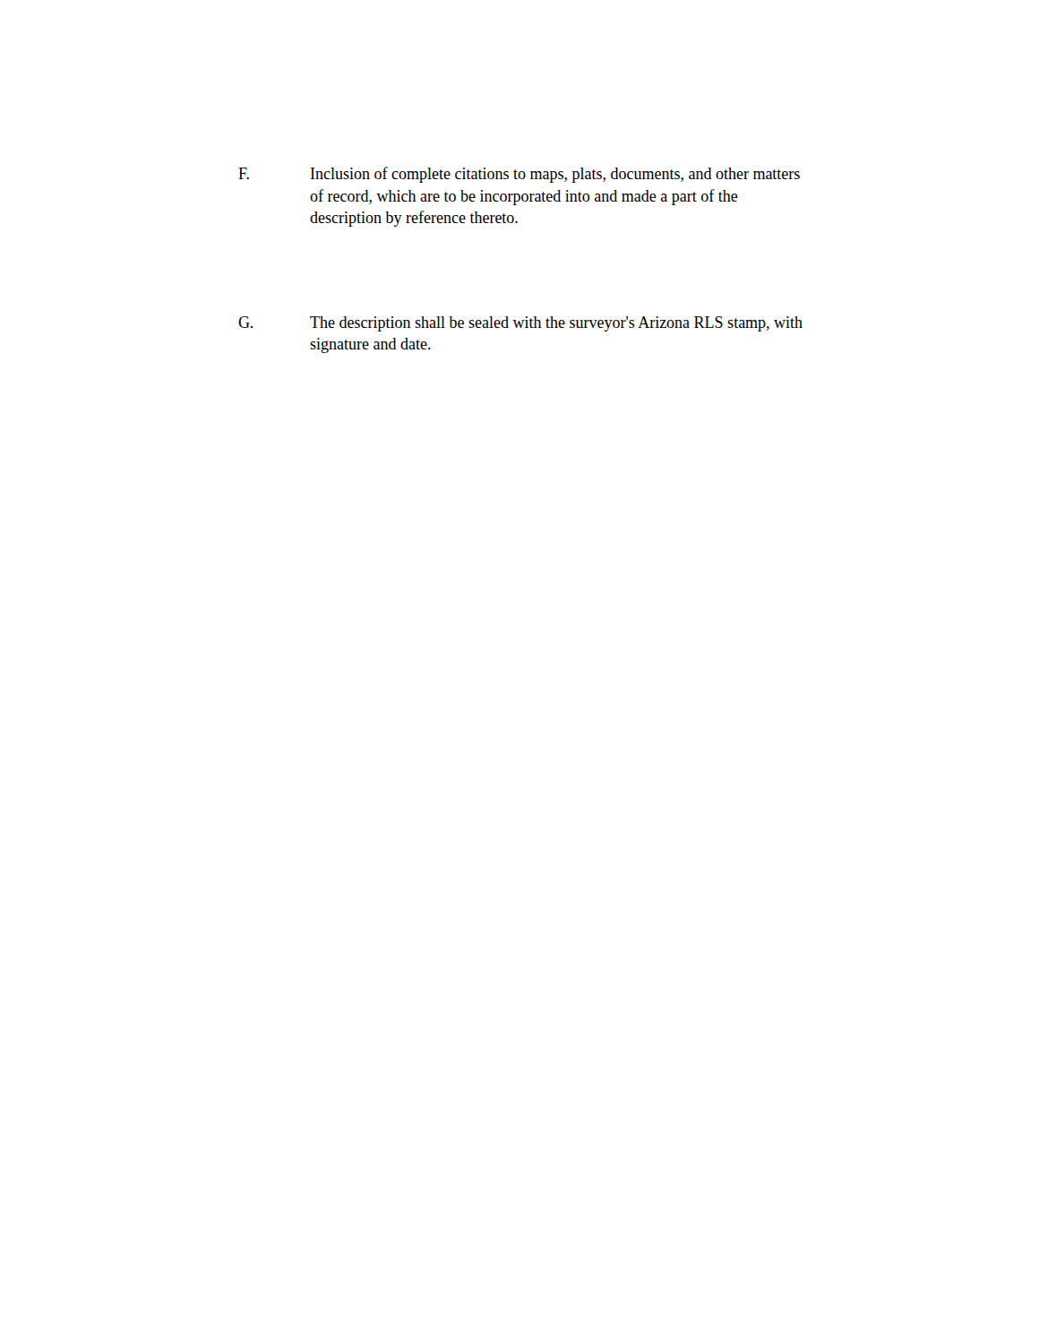F.
Inclusion of complete citations to maps, plats, documents, and other matters of record, which are to be incorporated into and made a part of the description by reference thereto.
G.
The description shall be sealed with the surveyor's Arizona RLS stamp, with signature and date.